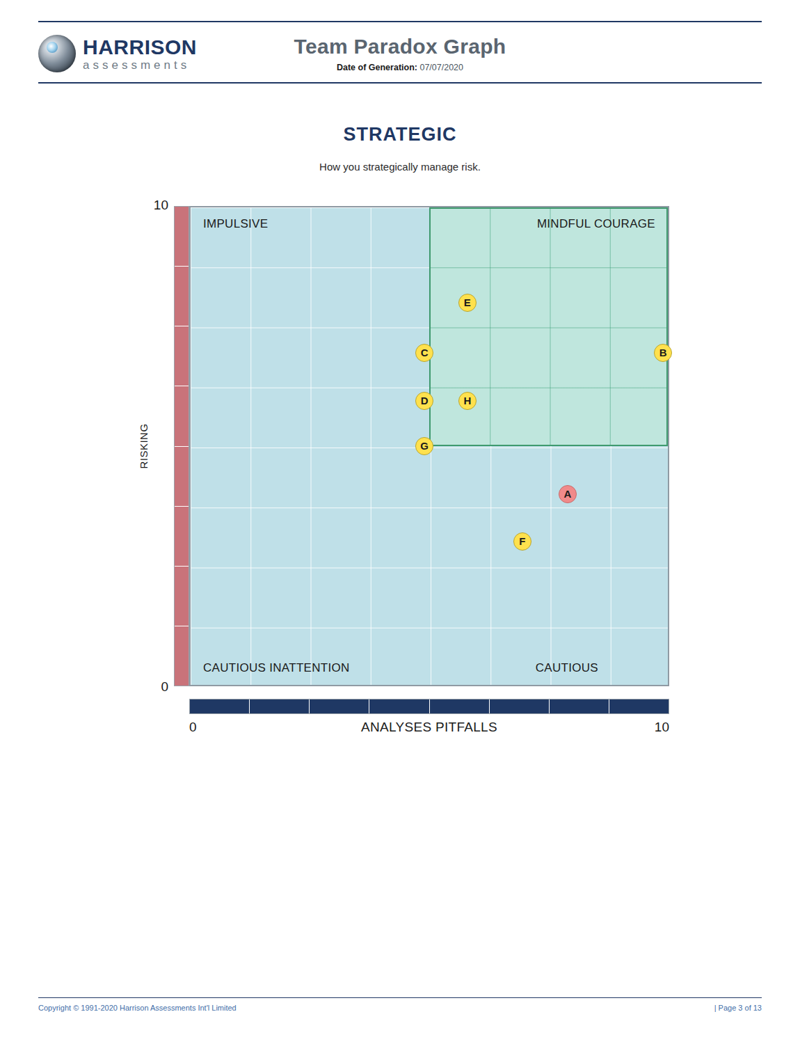HARRISON assessments
Team Paradox Graph
Date of Generation: 07/07/2020
STRATEGIC
How you strategically manage risk.
10 0 RISKING
IMPULSIVE MINDFUL COURAGE CAUTIOUS INATTENTION CAUTIOUS E C B D H G A F
0 ANALYSES PITFALLS 10
Copyright © 1991-2020 Harrison Assessments Int'l Limited | Page 3 of 13